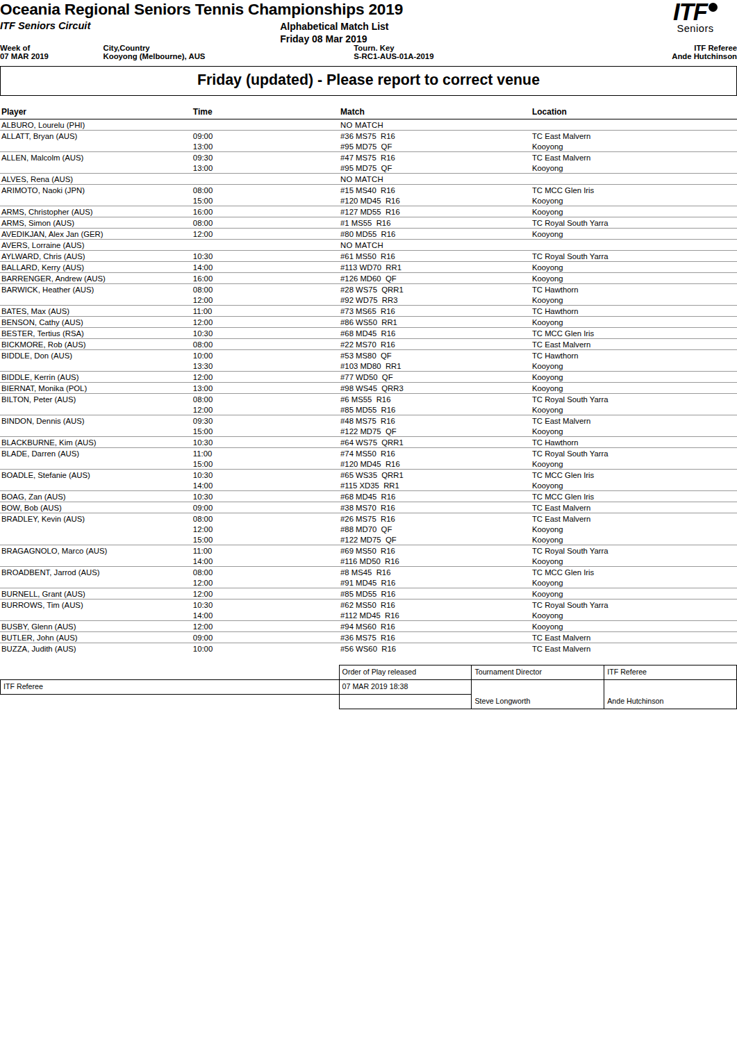Oceania Regional Seniors Tennis Championships 2019
ITF Seniors Circuit
Alphabetical Match List
Friday 08 Mar 2019
ITF
Seniors
| Week of | City,Country | Tourn. Key | ITF Referee |
| 07 MAR 2019 | Kooyong (Melbourne), AUS | S-RC1-AUS-01A-2019 | Ande Hutchinson |
Friday (updated) - Please report to correct venue
| Player | Time | Match | Location |
| --- | --- | --- | --- |
| ALBURO, Lourelu (PHI) | | NO MATCH | |
| ALLATT, Bryan (AUS) | 09:00 | #36 MS75 R16 | TC East Malvern |
| | 13:00 | #95 MD75 QF | Kooyong |
| ALLEN, Malcolm (AUS) | 09:30 | #47 MS75 R16 | TC East Malvern |
| | 13:00 | #95 MD75 QF | Kooyong |
| ALVES, Rena (AUS) | | NO MATCH | |
| ARIMOTO, Naoki (JPN) | 08:00 | #15 MS40 R16 | TC MCC Glen Iris |
| | 15:00 | #120 MD45 R16 | Kooyong |
| ARMS, Christopher (AUS) | 16:00 | #127 MD55 R16 | Kooyong |
| ARMS, Simon (AUS) | 08:00 | #1 MS55 R16 | TC Royal South Yarra |
| AVEDIKJAN, Alex Jan (GER) | 12:00 | #80 MD55 R16 | Kooyong |
| AVERS, Lorraine (AUS) | | NO MATCH | |
| AYLWARD, Chris (AUS) | 10:30 | #61 MS50 R16 | TC Royal South Yarra |
| BALLARD, Kerry (AUS) | 14:00 | #113 WD70 RR1 | Kooyong |
| BARRENGER, Andrew (AUS) | 16:00 | #126 MD60 QF | Kooyong |
| BARWICK, Heather (AUS) | 08:00 | #28 WS75 QRR1 | TC Hawthorn |
| | 12:00 | #92 WD75 RR3 | Kooyong |
| BATES, Max (AUS) | 11:00 | #73 MS65 R16 | TC Hawthorn |
| BENSON, Cathy (AUS) | 12:00 | #86 WS50 RR1 | Kooyong |
| BESTER, Tertius (RSA) | 10:30 | #68 MD45 R16 | TC MCC Glen Iris |
| BICKMORE, Rob (AUS) | 08:00 | #22 MS70 R16 | TC East Malvern |
| BIDDLE, Don (AUS) | 10:00 | #53 MS80 QF | TC Hawthorn |
| | 13:30 | #103 MD80 RR1 | Kooyong |
| BIDDLE, Kerrin (AUS) | 12:00 | #77 WD50 QF | Kooyong |
| BIERNAT, Monika (POL) | 13:00 | #98 WS45 QRR3 | Kooyong |
| BILTON, Peter (AUS) | 08:00 | #6 MS55 R16 | TC Royal South Yarra |
| | 12:00 | #85 MD55 R16 | Kooyong |
| BINDON, Dennis (AUS) | 09:30 | #48 MS75 R16 | TC East Malvern |
| | 15:00 | #122 MD75 QF | Kooyong |
| BLACKBURNE, Kim (AUS) | 10:30 | #64 WS75 QRR1 | TC Hawthorn |
| BLADE, Darren (AUS) | 11:00 | #74 MS50 R16 | TC Royal South Yarra |
| | 15:00 | #120 MD45 R16 | Kooyong |
| BOADLE, Stefanie (AUS) | 10:30 | #65 WS35 QRR1 | TC MCC Glen Iris |
| | 14:00 | #115 XD35 RR1 | Kooyong |
| BOAG, Zan (AUS) | 10:30 | #68 MD45 R16 | TC MCC Glen Iris |
| BOW, Bob (AUS) | 09:00 | #38 MS70 R16 | TC East Malvern |
| BRADLEY, Kevin (AUS) | 08:00 | #26 MS75 R16 | TC East Malvern |
| | 12:00 | #88 MD70 QF | Kooyong |
| | 15:00 | #122 MD75 QF | Kooyong |
| BRAGAGNOLO, Marco (AUS) | 11:00 | #69 MS50 R16 | TC Royal South Yarra |
| | 14:00 | #116 MD50 R16 | Kooyong |
| BROADBENT, Jarrod (AUS) | 08:00 | #8 MS45 R16 | TC MCC Glen Iris |
| | 12:00 | #91 MD45 R16 | Kooyong |
| BURNELL, Grant (AUS) | 12:00 | #85 MD55 R16 | Kooyong |
| BURROWS, Tim (AUS) | 10:30 | #62 MS50 R16 | TC Royal South Yarra |
| | 14:00 | #112 MD45 R16 | Kooyong |
| BUSBY, Glenn (AUS) | 12:00 | #94 MS60 R16 | Kooyong |
| BUTLER, John (AUS) | 09:00 | #36 MS75 R16 | TC East Malvern |
| BUZZA, Judith (AUS) | 10:00 | #56 WS60 R16 | TC East Malvern |
| | Order of Play released | Tournament Director | ITF Referee |
| ITF Referee | 07 MAR 2019 18:38 | | |
| | | Steve Longworth | Ande Hutchinson |